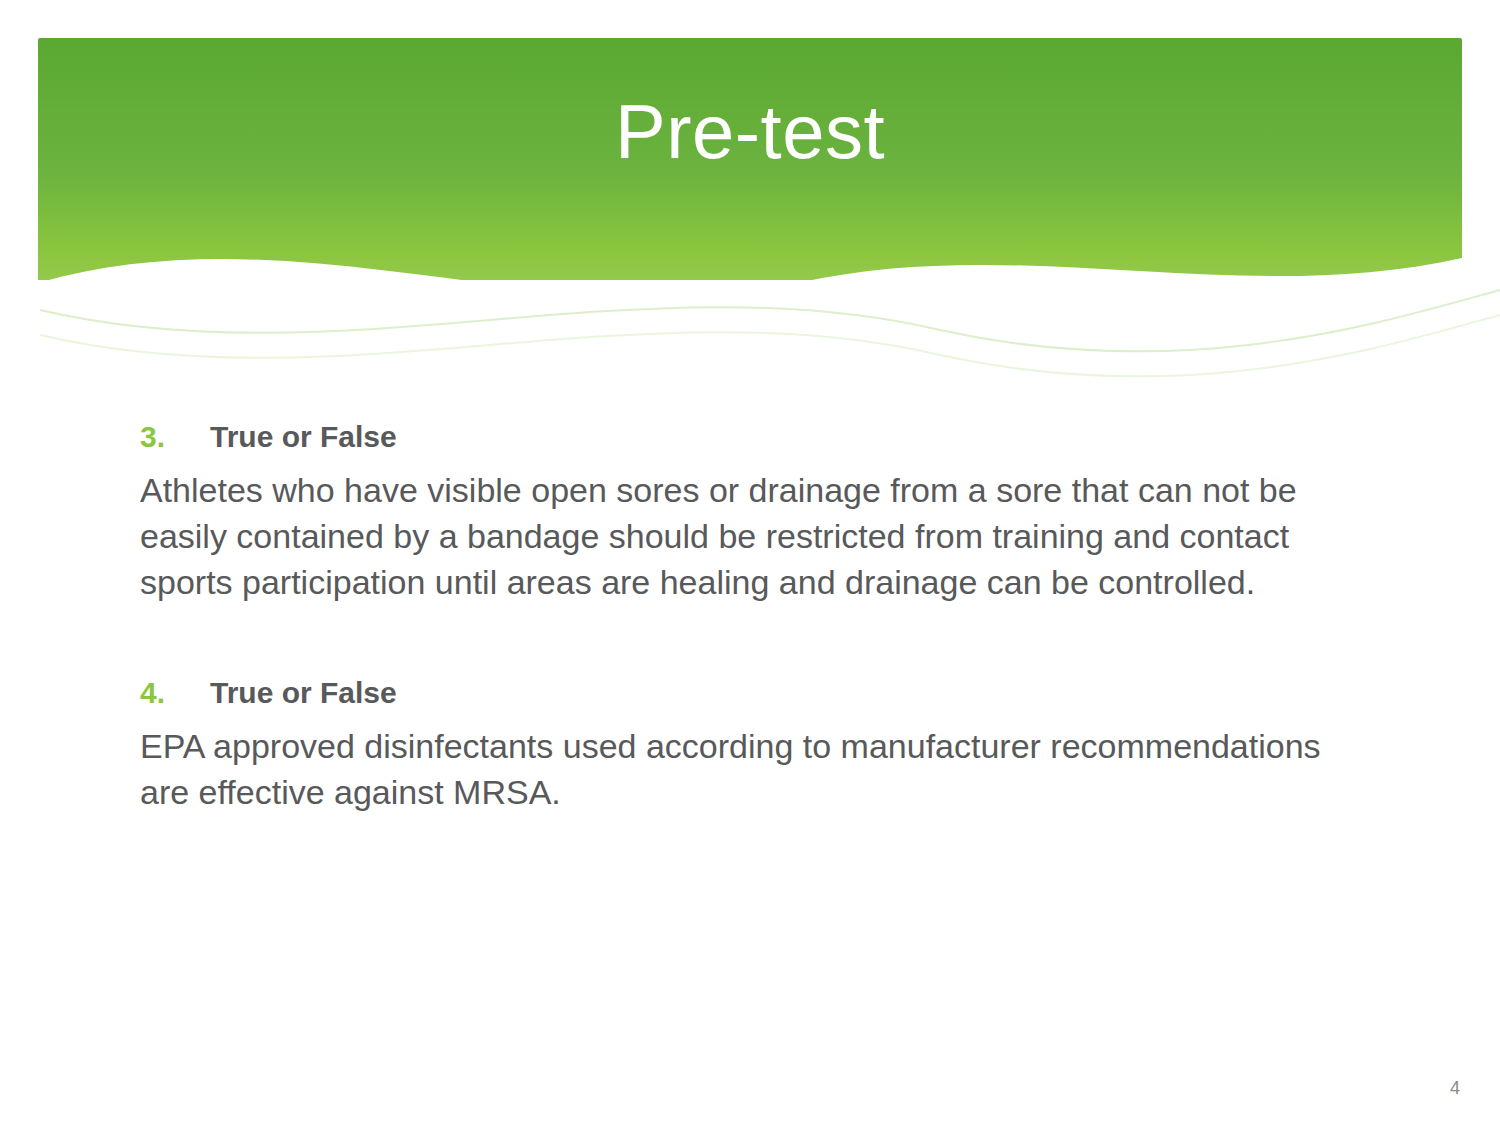Pre-test
3. True or False
Athletes who have visible open sores or drainage from a sore that can not be easily contained by a bandage should be restricted from training and contact sports participation until areas are healing and drainage can be controlled.
4. True or False
EPA approved disinfectants used according to manufacturer recommendations are effective against MRSA.
4